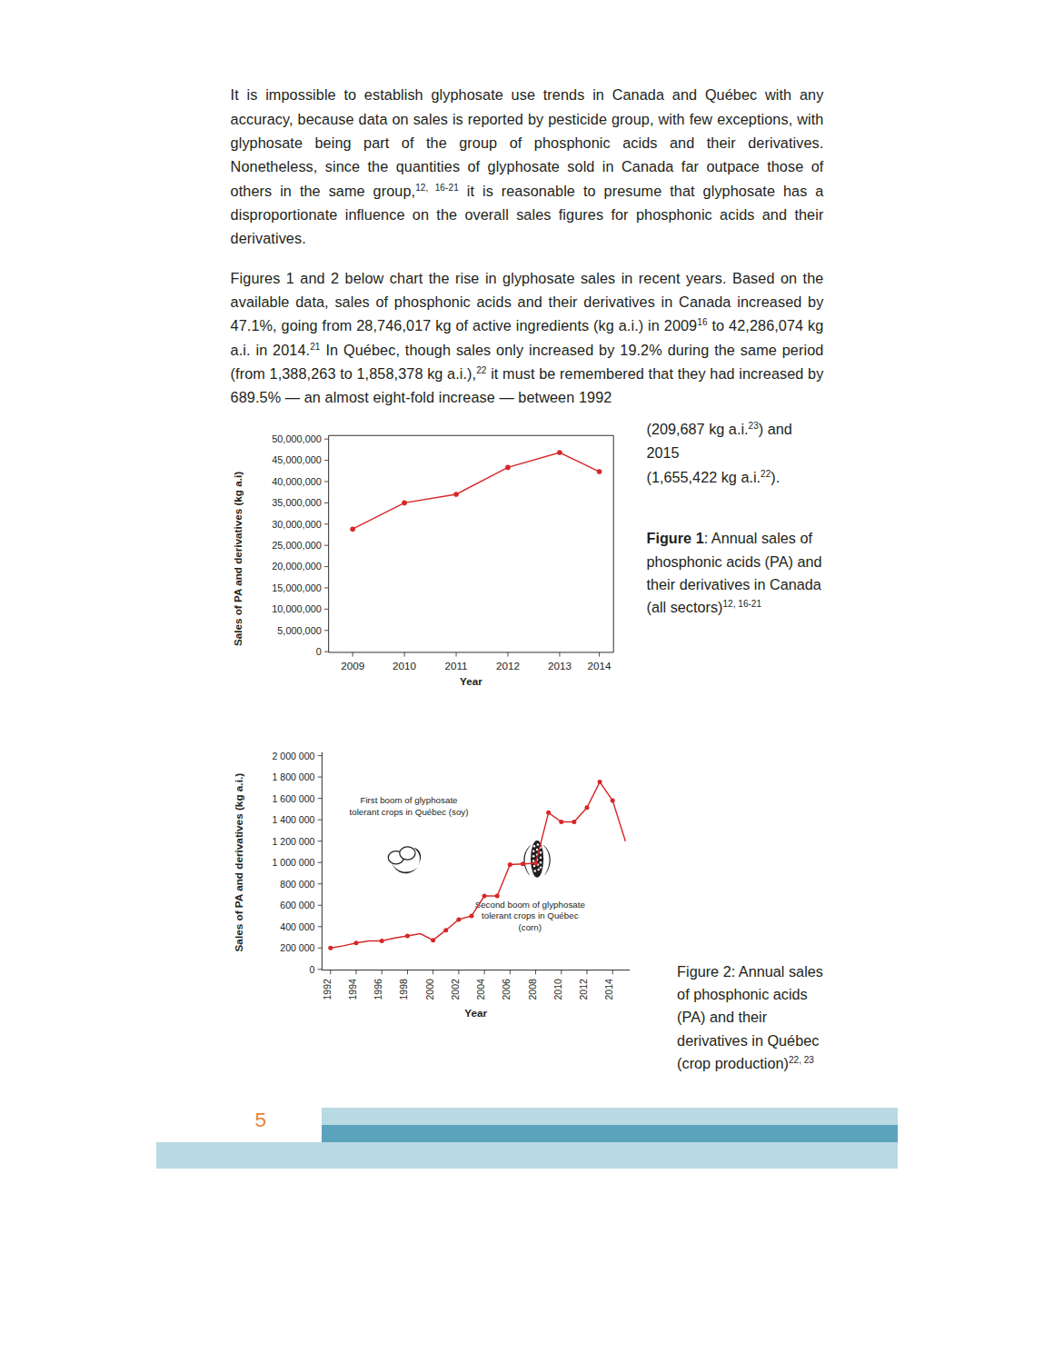It is impossible to establish glyphosate use trends in Canada and Québec with any accuracy, because data on sales is reported by pesticide group, with few exceptions, with glyphosate being part of the group of phosphonic acids and their derivatives. Nonetheless, since the quantities of glyphosate sold in Canada far outpace those of others in the same group,12, 16-21 it is reasonable to presume that glyphosate has a disproportionate influence on the overall sales figures for phosphonic acids and their derivatives.
Figures 1 and 2 below chart the rise in glyphosate sales in recent years. Based on the available data, sales of phosphonic acids and their derivatives in Canada increased by 47.1%, going from 28,746,017 kg of active ingredients (kg a.i.) in 200916 to 42,286,074 kg a.i. in 2014.21 In Québec, though sales only increased by 19.2% during the same period (from 1,388,263 to 1,858,378 kg a.i.),22 it must be remembered that they had increased by 689.5% — an almost eight-fold increase — between 1992
Sales of PA and derivatives (kg a.i) 50,000,000 45,000,000 40,000,000 35,000,000 30,000,000 25,000,000 20,000,000 15,000,000 10,000,000 5,000,000 0 2009 2010 2011 2012 2013 2014 Year
(209,687 kg a.i.23) and 2015
(1,655,422 kg a.i.22).
Figure 1: Annual sales of phosphonic acids (PA) and their derivatives in Canada (all sectors)12, 16-21
Sales of PA and derivatives (kg a.i.) 2 000 000 1 800 000 1 600 000 1 400 000 1 200 000 1 000 000 800 000 600 000 400 000 200 000 0 1992 1994 1996 1998 2000 2002 2004 2006 2008 2010 2012 2014 Year First boom of glyphosate tolerant crops in Québec (soy) Second boom of glyphosate tolerant crops in Québec (corn)
Figure 2: Annual sales of phosphonic acids (PA) and their derivatives in Québec (crop production)22, 23
5